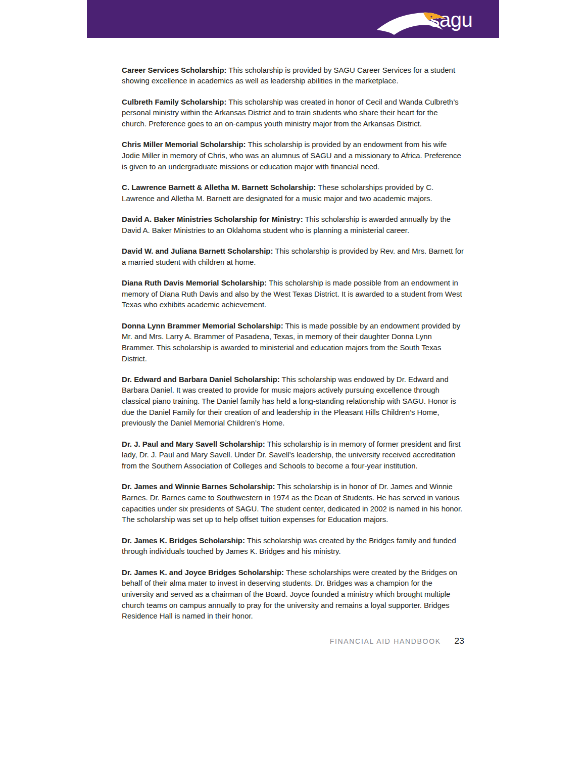sagu
Career Services Scholarship: This scholarship is provided by SAGU Career Services for a student showing excellence in academics as well as leadership abilities in the marketplace.
Culbreth Family Scholarship: This scholarship was created in honor of Cecil and Wanda Culbreth’s personal ministry within the Arkansas District and to train students who share their heart for the church. Preference goes to an on-campus youth ministry major from the Arkansas District.
Chris Miller Memorial Scholarship: This scholarship is provided by an endowment from his wife Jodie Miller in memory of Chris, who was an alumnus of SAGU and a missionary to Africa. Preference is given to an undergraduate missions or education major with financial need.
C. Lawrence Barnett & Alletha M. Barnett Scholarship: These scholarships provided by C. Lawrence and Alletha M. Barnett are designated for a music major and two academic majors.
David A. Baker Ministries Scholarship for Ministry: This scholarship is awarded annually by the David A. Baker Ministries to an Oklahoma student who is planning a ministerial career.
David W. and Juliana Barnett Scholarship: This scholarship is provided by Rev. and Mrs. Barnett for a married student with children at home.
Diana Ruth Davis Memorial Scholarship: This scholarship is made possible from an endowment in memory of Diana Ruth Davis and also by the West Texas District. It is awarded to a student from West Texas who exhibits academic achievement.
Donna Lynn Brammer Memorial Scholarship: This is made possible by an endowment provided by Mr. and Mrs. Larry A. Brammer of Pasadena, Texas, in memory of their daughter Donna Lynn Brammer. This scholarship is awarded to ministerial and education majors from the South Texas District.
Dr. Edward and Barbara Daniel Scholarship: This scholarship was endowed by Dr. Edward and Barbara Daniel. It was created to provide for music majors actively pursuing excellence through classical piano training. The Daniel family has held a long-standing relationship with SAGU. Honor is due the Daniel Family for their creation of and leadership in the Pleasant Hills Children’s Home, previously the Daniel Memorial Children’s Home.
Dr. J. Paul and Mary Savell Scholarship: This scholarship is in memory of former president and first lady, Dr. J. Paul and Mary Savell. Under Dr. Savell’s leadership, the university received accreditation from the Southern Association of Colleges and Schools to become a four-year institution.
Dr. James and Winnie Barnes Scholarship: This scholarship is in honor of Dr. James and Winnie Barnes. Dr. Barnes came to Southwestern in 1974 as the Dean of Students. He has served in various capacities under six presidents of SAGU. The student center, dedicated in 2002 is named in his honor. The scholarship was set up to help offset tuition expenses for Education majors.
Dr. James K. Bridges Scholarship: This scholarship was created by the Bridges family and funded through individuals touched by James K. Bridges and his ministry.
Dr. James K. and Joyce Bridges Scholarship: These scholarships were created by the Bridges on behalf of their alma mater to invest in deserving students. Dr. Bridges was a champion for the university and served as a chairman of the Board. Joyce founded a ministry which brought multiple church teams on campus annually to pray for the university and remains a loyal supporter. Bridges Residence Hall is named in their honor.
FINANCIAL AID HANDBOOK 23